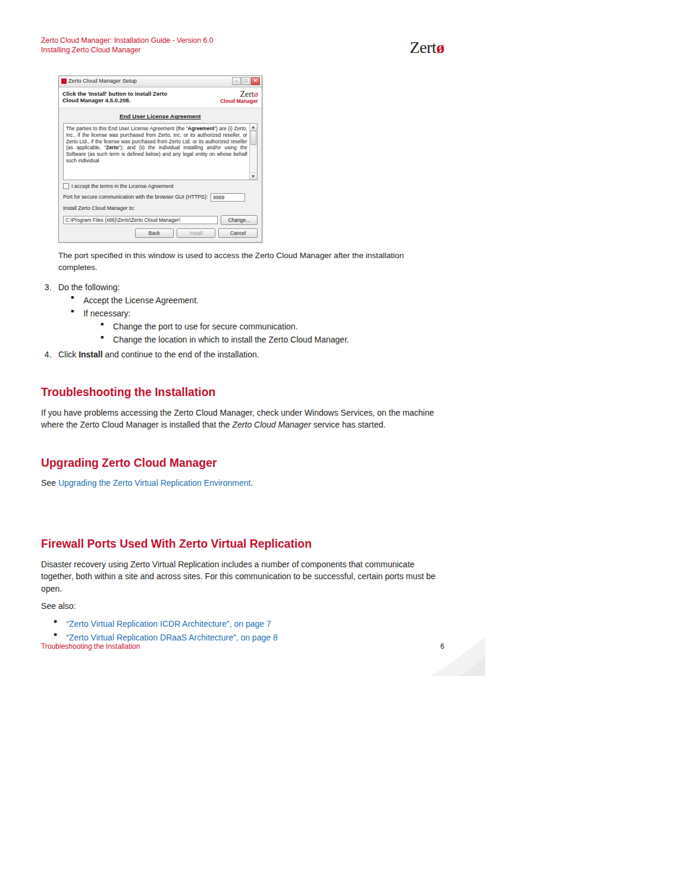Zerto Cloud Manager: Installation Guide - Version 6.0
Installing Zerto Cloud Manager
Zertø
Zerto Cloud Manager Setup
–
□
✕
Click the 'Install' button to install Zerto Cloud Manager 4.5.0.208.
Zertø
Cloud Manager
End User License Agreement
The parties to this End User License Agreement (the “Agreement”) are (i) Zerto, Inc., if the license was purchased from Zerto, Inc. or its authorized reseller, or Zerto Ltd., if the license was purchased from Zerto Ltd. or its authorized reseller (as applicable, “Zerto”); and (ii) the individual installing and/or using the Software (as such term is defined below) and any legal entity on whose behalf such individual
▲
▼
I accept the terms in the License Agreement
Port for secure communication with the browser GUI (HTTPS): 9989
Install Zerto Cloud Manager to:
C:\Program Files (x86)\Zerto\Zerto Cloud Manager\ Change...
Back Install Cancel
The port specified in this window is used to access the Zerto Cloud Manager after the installation completes.
Do the following:
Accept the License Agreement.
If necessary:
Change the port to use for secure communication.
Change the location in which to install the Zerto Cloud Manager.
Click Install and continue to the end of the installation.
Troubleshooting the Installation
If you have problems accessing the Zerto Cloud Manager, check under Windows Services, on the machine where the Zerto Cloud Manager is installed that the Zerto Cloud Manager service has started.
Upgrading Zerto Cloud Manager
See Upgrading the Zerto Virtual Replication Environment.
Firewall Ports Used With Zerto Virtual Replication
Disaster recovery using Zerto Virtual Replication includes a number of components that communicate together, both within a site and across sites. For this communication to be successful, certain ports must be open.
See also:
“Zerto Virtual Replication ICDR Architecture”, on page 7
“Zerto Virtual Replication DRaaS Architecture”, on page 8
Troubleshooting the Installation
6